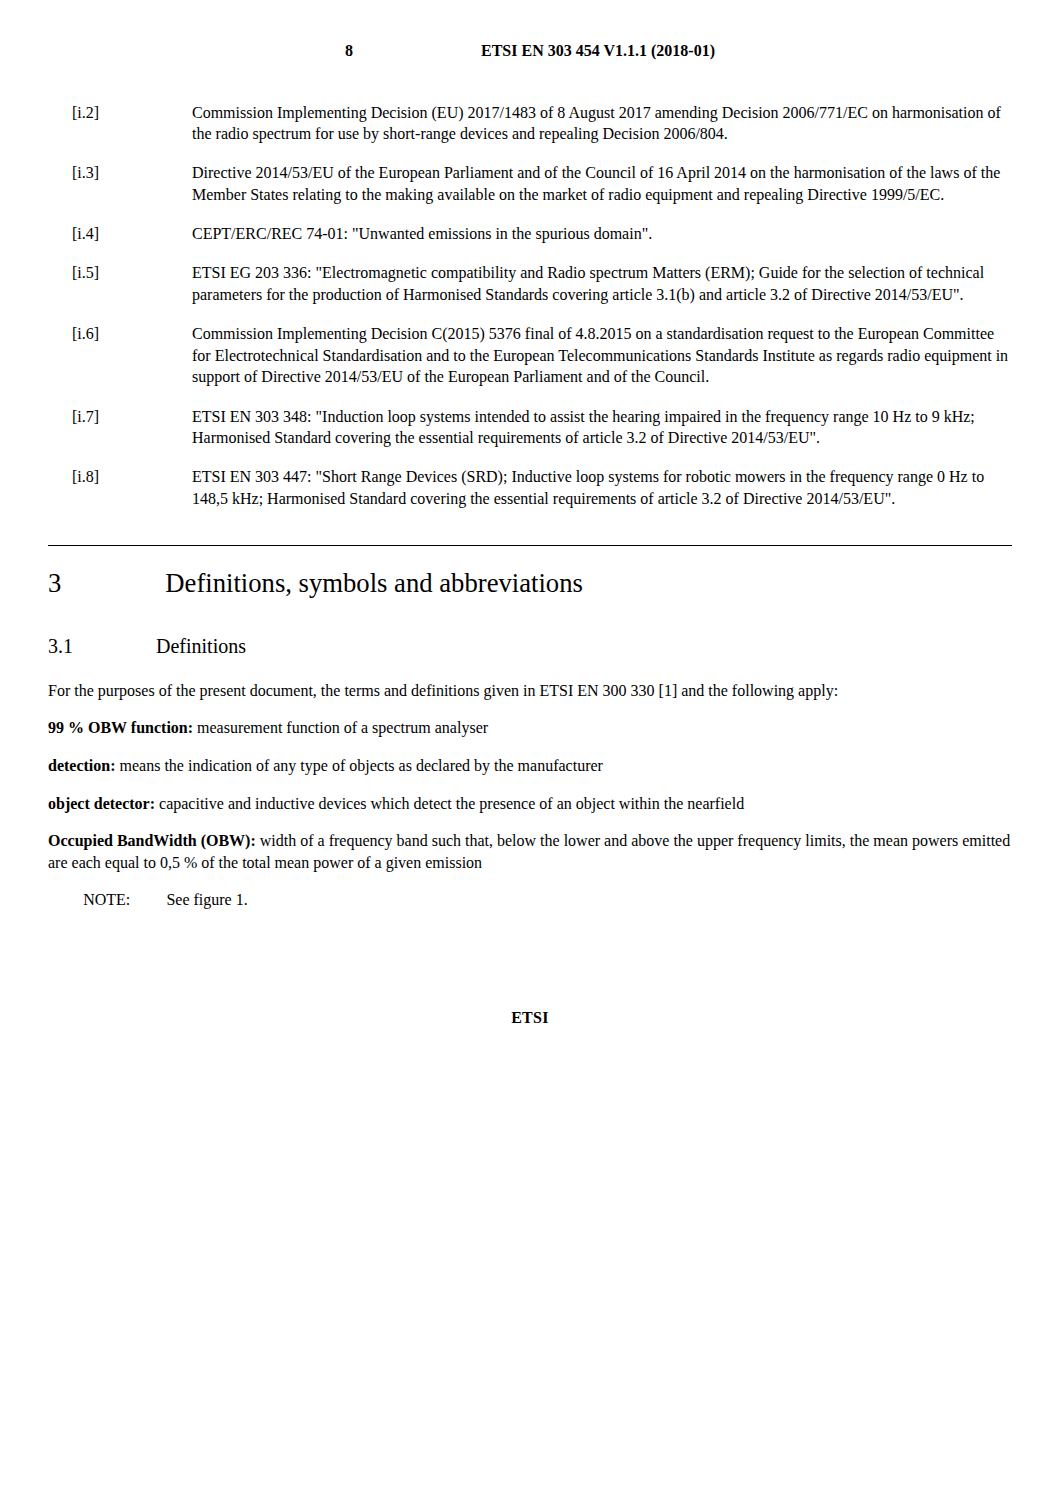8 ETSI EN 303 454 V1.1.1 (2018-01)
[i.2]
Commission Implementing Decision (EU) 2017/1483 of 8 August 2017 amending Decision 2006/771/EC on harmonisation of the radio spectrum for use by short-range devices and repealing Decision 2006/804.
[i.3]
Directive 2014/53/EU of the European Parliament and of the Council of 16 April 2014 on the harmonisation of the laws of the Member States relating to the making available on the market of radio equipment and repealing Directive 1999/5/EC.
[i.4]
CEPT/ERC/REC 74-01: "Unwanted emissions in the spurious domain".
[i.5]
ETSI EG 203 336: "Electromagnetic compatibility and Radio spectrum Matters (ERM); Guide for the selection of technical parameters for the production of Harmonised Standards covering article 3.1(b) and article 3.2 of Directive 2014/53/EU".
[i.6]
Commission Implementing Decision C(2015) 5376 final of 4.8.2015 on a standardisation request to the European Committee for Electrotechnical Standardisation and to the European Telecommunications Standards Institute as regards radio equipment in support of Directive 2014/53/EU of the European Parliament and of the Council.
[i.7]
ETSI EN 303 348: "Induction loop systems intended to assist the hearing impaired in the frequency range 10 Hz to 9 kHz; Harmonised Standard covering the essential requirements of article 3.2 of Directive 2014/53/EU".
[i.8]
ETSI EN 303 447: "Short Range Devices (SRD); Inductive loop systems for robotic mowers in the frequency range 0 Hz to 148,5 kHz; Harmonised Standard covering the essential requirements of article 3.2 of Directive 2014/53/EU".
3 Definitions, symbols and abbreviations
3.1 Definitions
For the purposes of the present document, the terms and definitions given in ETSI EN 300 330 [1] and the following apply:
99 % OBW function: measurement function of a spectrum analyser
detection: means the indication of any type of objects as declared by the manufacturer
object detector: capacitive and inductive devices which detect the presence of an object within the nearfield
Occupied BandWidth (OBW): width of a frequency band such that, below the lower and above the upper frequency limits, the mean powers emitted are each equal to 0,5 % of the total mean power of a given emission
NOTE:
See figure 1.
ETSI